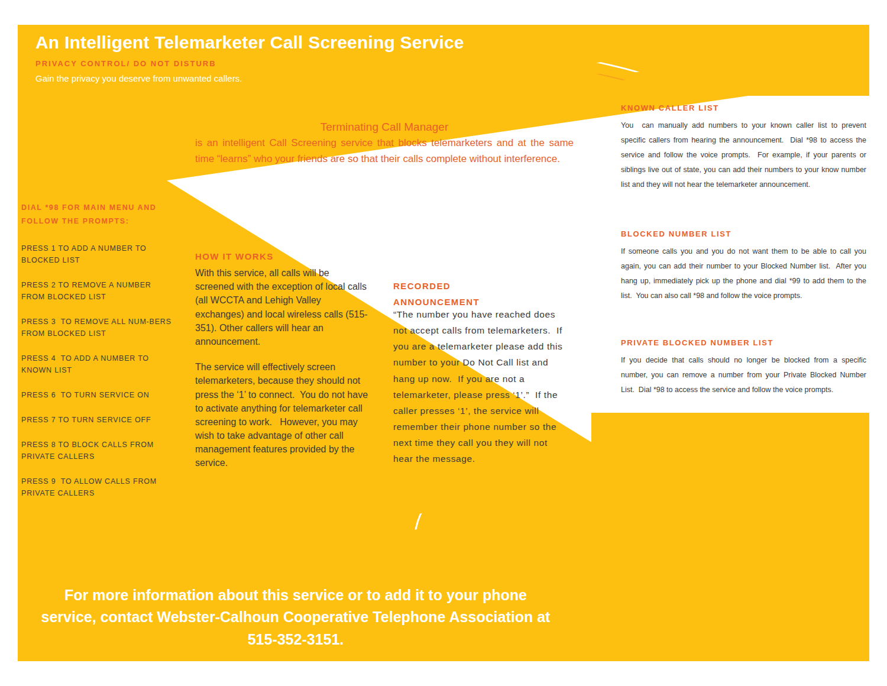An Intelligent Telemarketer Call Screening Service
PRIVACY CONTROL/ DO NOT DISTURB
Gain the privacy you deserve from unwanted callers.
Terminating Call Manager is an intelligent Call Screening service that blocks telemarketers and at the same time “learns” who your friends are so that their calls complete without interference.
smart call screening
DIAL *98 FOR MAIN MENU AND
FOLLOW THE PROMPTS:
PRESS 1 TO ADD A NUMBER TO BLOCKED LIST
PRESS 2 TO REMOVE A NUMBER FROM BLOCKED LIST
PRESS 3 TO REMOVE ALL NUM-BERS FROM BLOCKED LIST
PRESS 4 TO ADD A NUMBER TO KNOWN LIST
PRESS 6 TO TURN SERVICE ON
PRESS 7 TO TURN SERVICE OFF
PRESS 8 TO BLOCK CALLS FROM PRIVATE CALLERS
PRESS 9 TO ALLOW CALLS FROM PRIVATE CALLERS
HOW IT WORKS
With this service, all calls will be screened with the exception of local calls (all WCCTA and Lehigh Valley exchanges) and local wireless calls (515-351). Other callers will hear an announcement.
The service will effectively screen telemarketers, because they should not press the ‘1’ to connect. You do not have to activate anything for telemarketer call screening to work. However, you may wish to take advantage of other call management features provided by the service.
RECORDED
ANNOUNCEMENT
“The number you have reached does not accept calls from telemarketers. If you are a telemarketer please add this number to your Do Not Call list and hang up now. If you are not a telemarketer, please press ‘1’.” If the caller presses ‘1’, the service will remember their phone number so the next time they call you they will not hear the message.
KNOWN CALLER LIST
You can manually add numbers to your known caller list to prevent specific callers from hearing the announcement. Dial *98 to access the service and follow the voice prompts. For example, if your parents or siblings live out of state, you can add their numbers to your know number list and they will not hear the telemarketer announcement.
BLOCKED NUMBER LIST
If someone calls you and you do not want them to be able to call you again, you can add their number to your Blocked Number list. After you hang up, immediately pick up the phone and dial *99 to add them to the list. You can also call *98 and follow the voice prompts.
PRIVATE BLOCKED NUMBER LIST
If you decide that calls should no longer be blocked from a specific number, you can remove a number from your Private Blocked Number List. Dial *98 to access the service and follow the voice prompts.
For more information about this service or to add it to your phone service, contact Webster-Calhoun Cooperative Telephone Association at 515-352-3151.